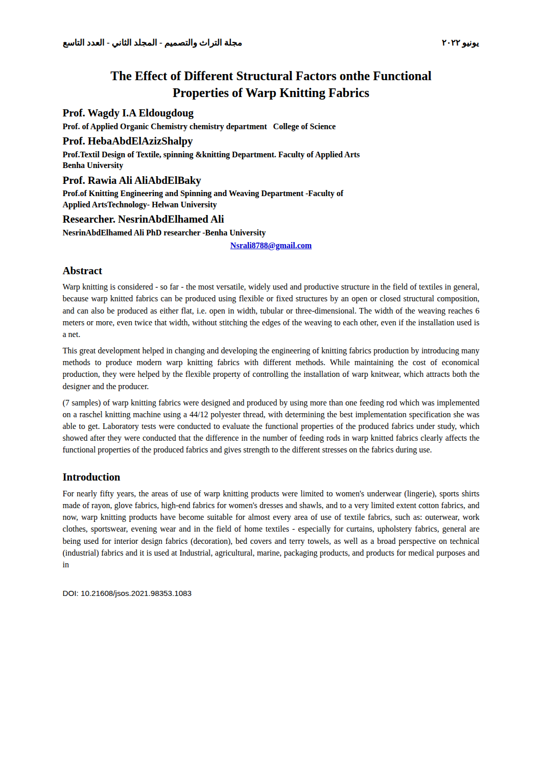مجلة التراث والتصميم - المجلد الثاني - العدد التاسع يونيو ٢٠٢٢
The Effect of Different Structural Factors onthe Functional
Properties of Warp Knitting Fabrics
Prof. Wagdy I.A Eldougdoug
Prof. of Applied Organic Chemistry chemistry department College of Science
Prof. HebaAbdElAzizShalpy
Prof.Textil Design of Textile, spinning &knitting Department. Faculty of Applied Arts
Benha University
Prof. Rawia Ali AliAbdElBaky
Prof.of Knitting Engineering and Spinning and Weaving Department -Faculty of
Applied ArtsTechnology- Helwan University
Researcher. NesrinAbdElhamed Ali
NesrinAbdElhamed Ali PhD researcher -Benha University
Nsrali8788@gmail.com
Abstract
Warp knitting is considered - so far - the most versatile, widely used and productive structure in the field of textiles in general, because warp knitted fabrics can be produced using flexible or fixed structures by an open or closed structural composition, and can also be produced as either flat, i.e. open in width, tubular or three-dimensional. The width of the weaving reaches 6 meters or more, even twice that width, without stitching the edges of the weaving to each other, even if the installation used is a net.
This great development helped in changing and developing the engineering of knitting fabrics production by introducing many methods to produce modern warp knitting fabrics with different methods. While maintaining the cost of economical production, they were helped by the flexible property of controlling the installation of warp knitwear, which attracts both the designer and the producer.
(7 samples) of warp knitting fabrics were designed and produced by using more than one feeding rod which was implemented on a raschel knitting machine using a 44/12 polyester thread, with determining the best implementation specification she was able to get. Laboratory tests were conducted to evaluate the functional properties of the produced fabrics under study, which showed after they were conducted that the difference in the number of feeding rods in warp knitted fabrics clearly affects the functional properties of the produced fabrics and gives strength to the different stresses on the fabrics during use.
Introduction
For nearly fifty years, the areas of use of warp knitting products were limited to women's underwear (lingerie), sports shirts made of rayon, glove fabrics, high-end fabrics for women's dresses and shawls, and to a very limited extent cotton fabrics, and now, warp knitting products have become suitable for almost every area of use of textile fabrics, such as: outerwear, work clothes, sportswear, evening wear and in the field of home textiles - especially for curtains, upholstery fabrics, general are being used for interior design fabrics (decoration), bed covers and terry towels, as well as a broad perspective on technical (industrial) fabrics and it is used at Industrial, agricultural, marine, packaging products, and products for medical purposes and in
DOI: 10.21608/jsos.2021.98353.1083